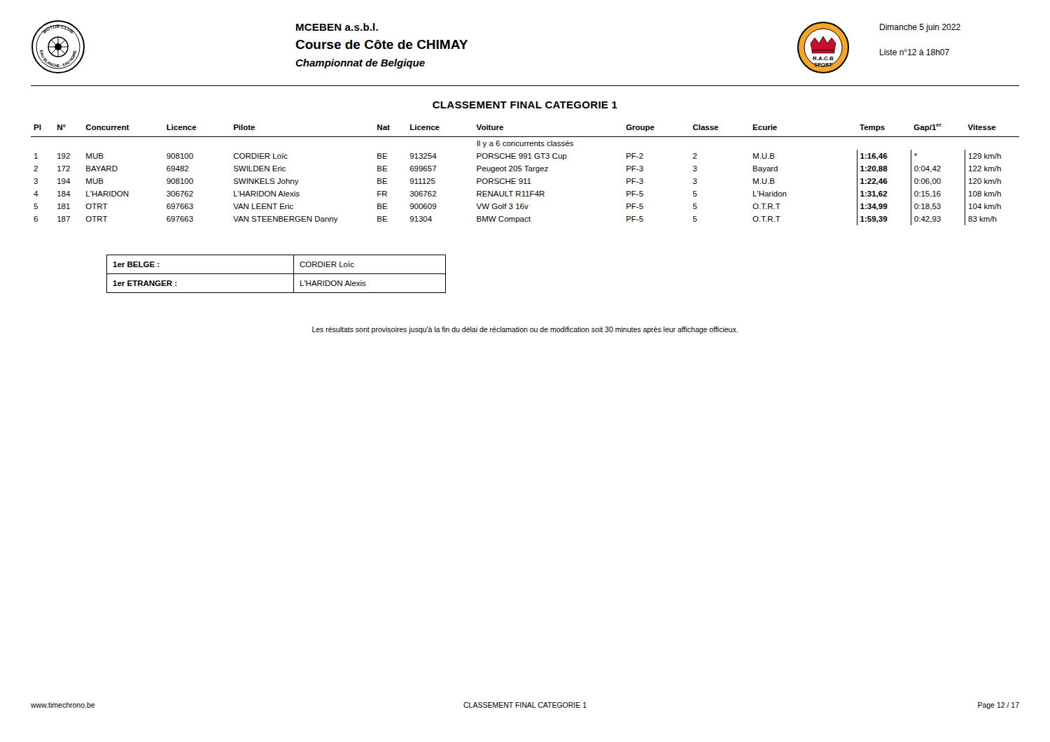MOTOR CLUB EAU BLANCHE · EAU NOIRE
MCEBEN a.s.b.l.
Course de Côte de CHIMAY
Championnat de Belgique
R.A.C.B SPORT
Dimanche 5 juin 2022
Liste n°12 à 18h07
CLASSEMENT FINAL CATEGORIE 1
| Pl | N° | Concurrent | Licence | Pilote | Nat | Licence | Voiture | Groupe | Classe | Ecurie | Temps | Gap/1 er | Vitesse |
| --- | --- | --- | --- | --- | --- | --- | --- | --- | --- | --- | --- | --- | --- |
| Il y a 6 concurrents classés |
| 1 | 192 | MUB | 908100 | CORDIER Loïc | BE | 913254 | PORSCHE 991 GT3 Cup | PF-2 | 2 | M.U.B | 1:16,46 | * | 129 km/h |
| 2 | 172 | BAYARD | 69482 | SWILDEN Eric | BE | 699657 | Peugeot 205 Targez | PF-3 | 3 | Bayard | 1:20,88 | 0:04,42 | 122 km/h |
| 3 | 194 | MUB | 908100 | SWINKELS Johny | BE | 911125 | PORSCHE 911 | PF-3 | 3 | M.U.B | 1:22,46 | 0:06,00 | 120 km/h |
| 4 | 184 | L'HARIDON | 306762 | L'HARIDON Alexis | FR | 306762 | RENAULT R11F4R | PF-5 | 5 | L'Haridon | 1:31,62 | 0:15,16 | 108 km/h |
| 5 | 181 | OTRT | 697663 | VAN LEENT Eric | BE | 900609 | VW Golf 3 16v | PF-5 | 5 | O.T.R.T | 1:34,99 | 0:18,53 | 104 km/h |
| 6 | 187 | OTRT | 697663 | VAN STEENBERGEN Danny | BE | 91304 | BMW Compact | PF-5 | 5 | O.T.R.T | 1:59,39 | 0:42,93 | 83 km/h |
| 1er BELGE : | CORDIER Loïc |
| 1er ETRANGER : | L'HARIDON Alexis |
Les résultats sont provisoires jusqu'à la fin du délai de réclamation ou de modification soit 30 minutes après leur affichage officieux.
www.timechrono.be
CLASSEMENT FINAL CATEGORIE 1
Page 12 / 17